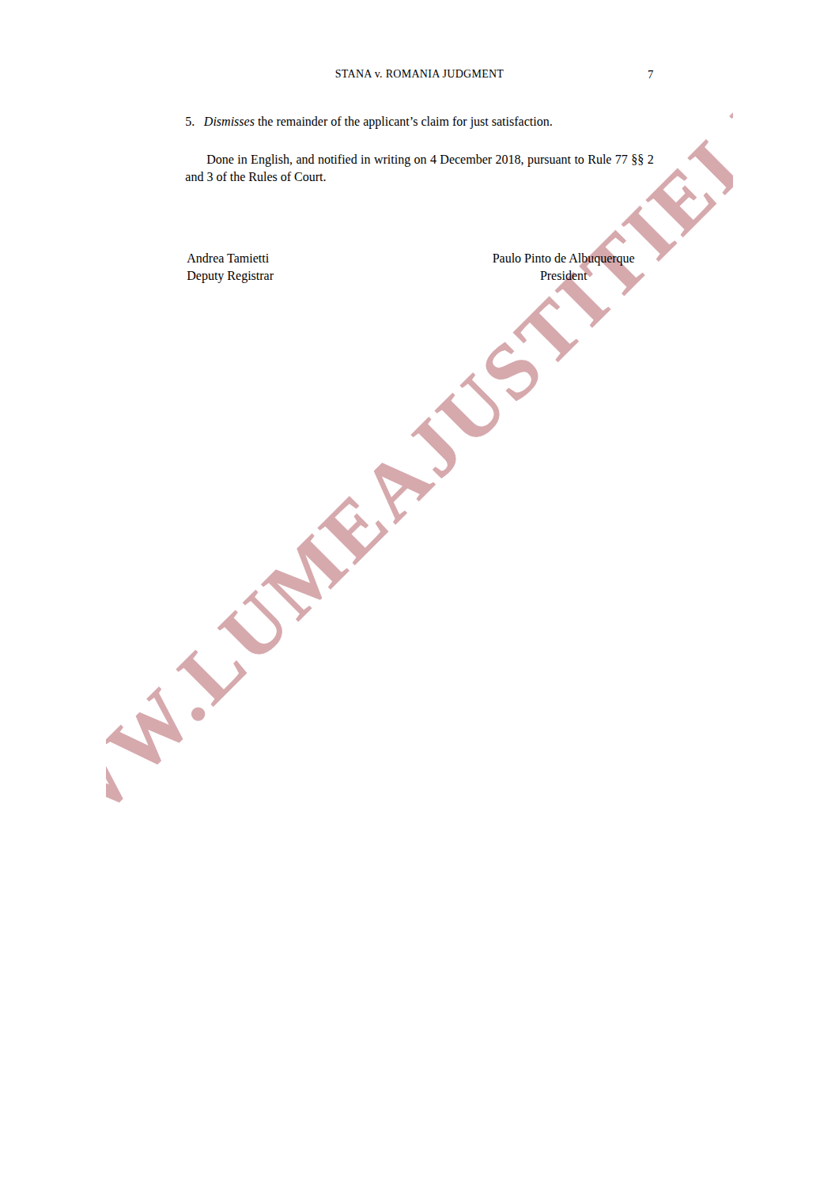WWW.LUMEAJUSTITIEI.RO
STANA v. ROMANIA JUDGMENT 7
5. Dismisses the remainder of the applicant’s claim for just satisfaction.
Done in English, and notified in writing on 4 December 2018, pursuant to Rule 77 §§ 2 and 3 of the Rules of Court.
Andrea Tamietti
Deputy Registrar
Paulo Pinto de Albuquerque
President